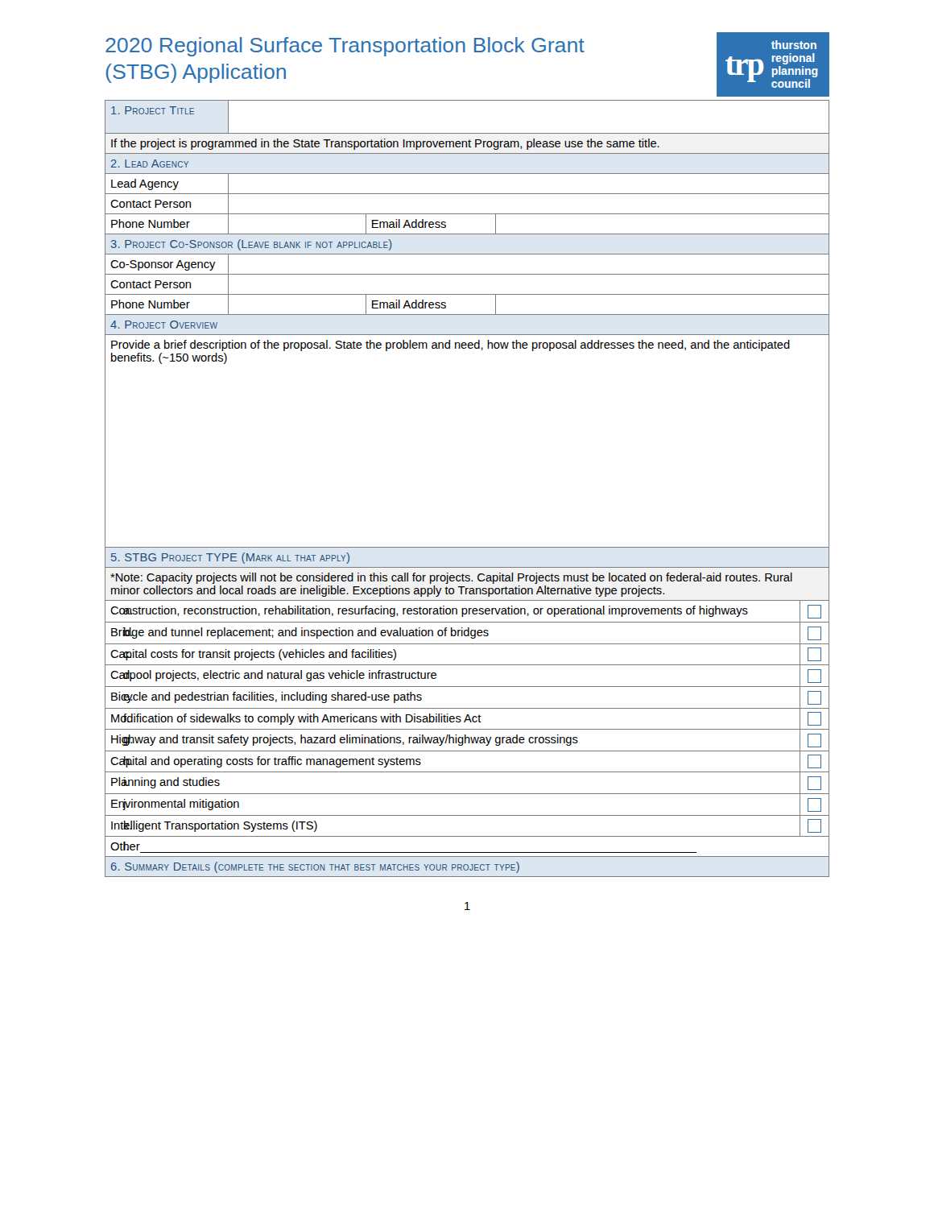2020 Regional Surface Transportation Block Grant (STBG) Application
trp
thurston
regional
planning
council
| 1. Project Title | |
| If the project is programmed in the State Transportation Improvement Program, please use the same title. |
| 2. Lead Agency |
| Lead Agency | |
| Contact Person | |
| Phone Number | | Email Address | |
| 3. Project Co-Sponsor (Leave blank if not applicable) |
| Co-Sponsor Agency | |
| Contact Person | |
| Phone Number | | Email Address | |
| 4. Project Overview |
| Provide a brief description of the proposal. State the problem and need, how the proposal addresses the need, and the anticipated benefits. (~150 words) |
| 5. STBG Project TYPE (Mark all that apply) |
| *Note: Capacity projects will not be considered in this call for projects. Capital Projects must be located on federal-aid routes. Rural minor collectors and local roads are ineligible. Exceptions apply to Transportation Alternative type projects. |
| a. Construction, reconstruction, rehabilitation, resurfacing, restoration preservation, or operational improvements of highways | |
| b. Bridge and tunnel replacement; and inspection and evaluation of bridges | |
| c. Capital costs for transit projects (vehicles and facilities) | |
| d. Carpool projects, electric and natural gas vehicle infrastructure | |
| e. Bicycle and pedestrian facilities, including shared-use paths | |
| f. Modification of sidewalks to comply with Americans with Disabilities Act | |
| g. Highway and transit safety projects, hazard eliminations, railway/highway grade crossings | |
| h. Capital and operating costs for traffic management systems | |
| i. Planning and studies | |
| j. Environmental mitigation | |
| k. Intelligent Transportation Systems (ITS) | |
| l. Other |
| 6. Summary Details (complete the section that best matches your project type) |
1